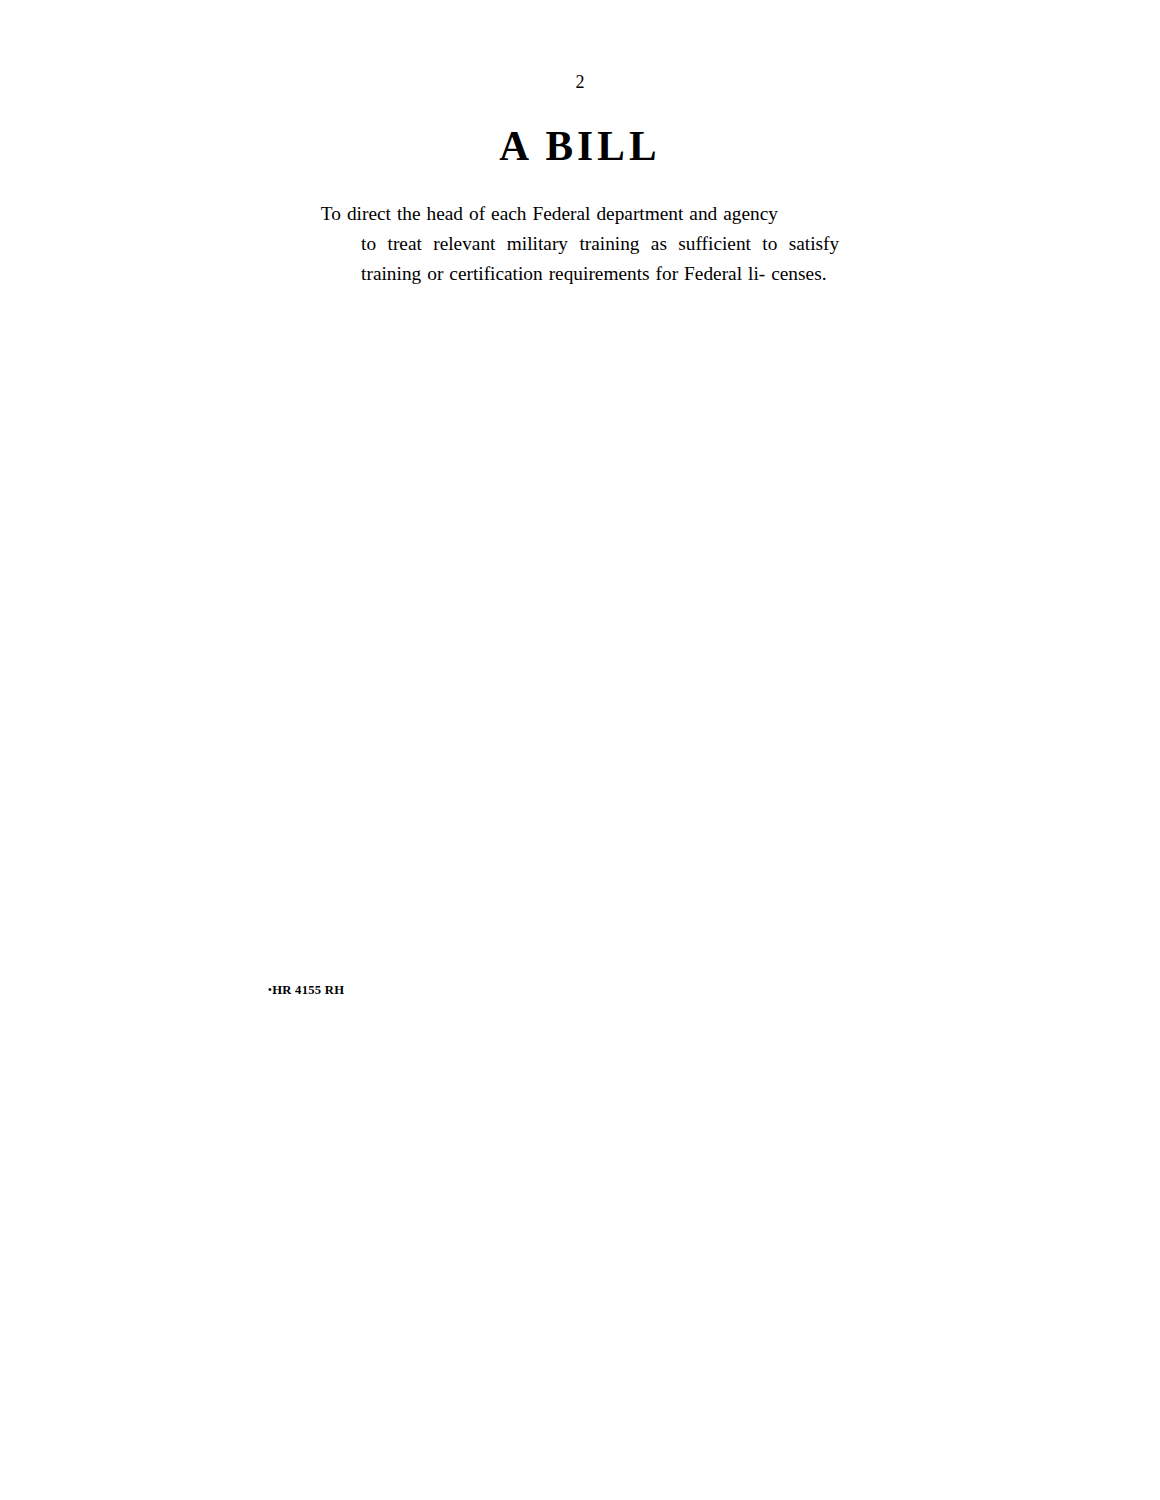2
A BILL
To direct the head of each Federal department and agency to treat relevant military training as sufficient to satisfy training or certification requirements for Federal li- censes.
•HR 4155 RH